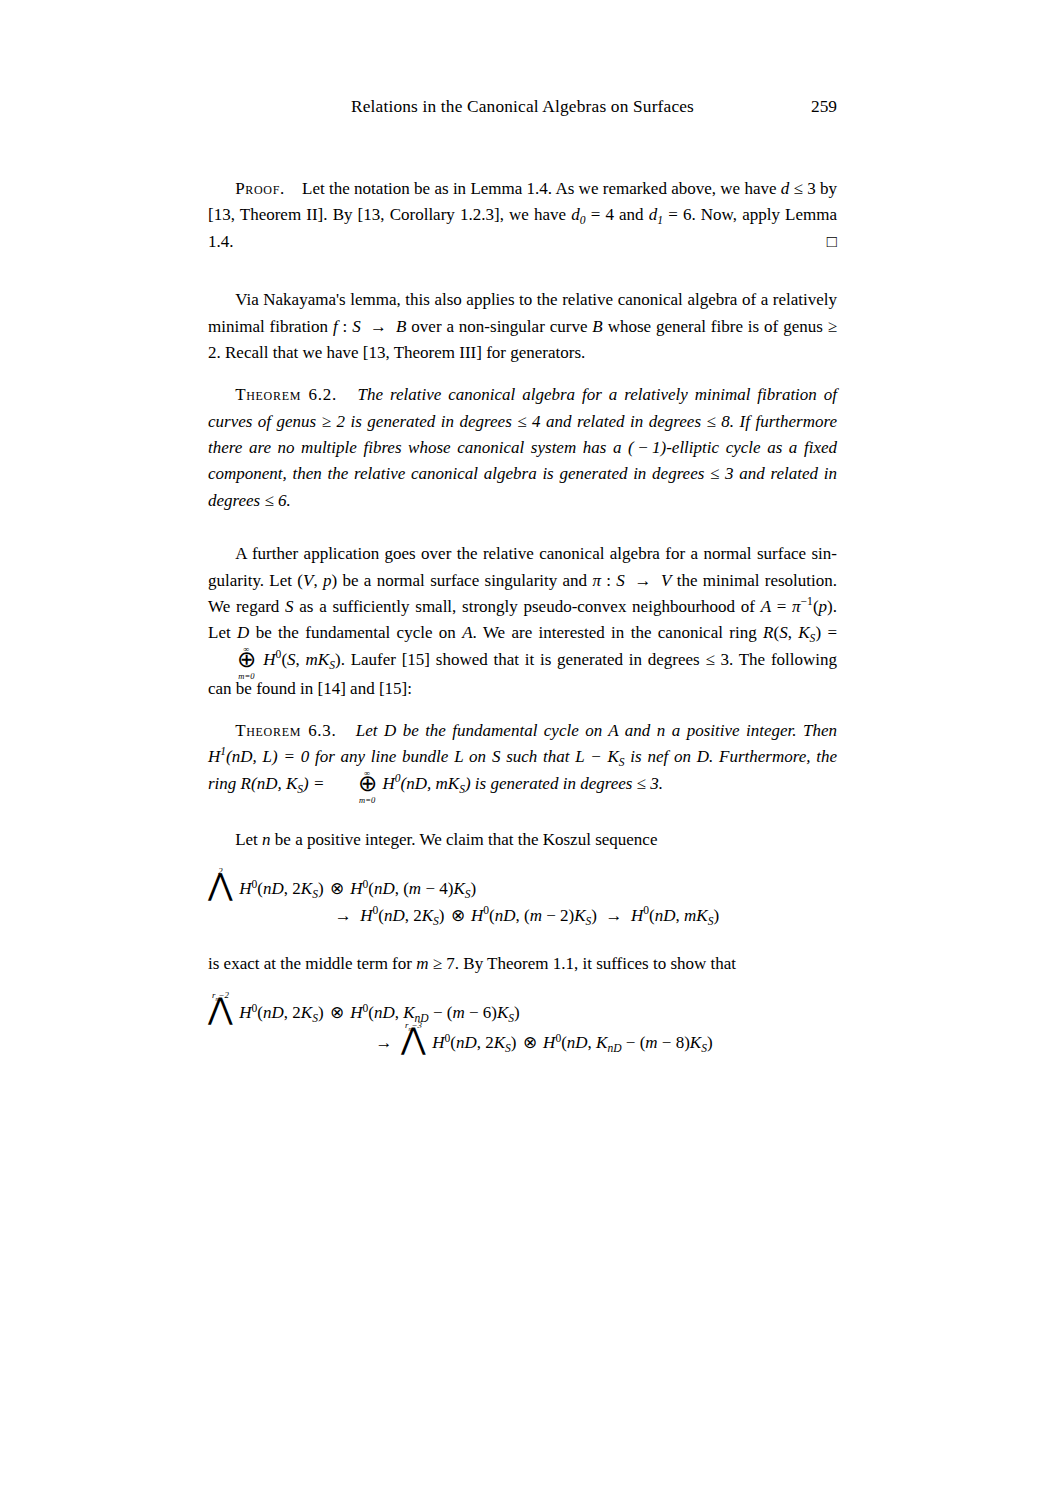Relations in the Canonical Algebras on Surfaces 259
Proof. Let the notation be as in Lemma 1.4. As we remarked above, we have d ≤ 3 by [13, Theorem II]. By [13, Corollary 1.2.3], we have d0 = 4 and d1 = 6. Now, apply Lemma 1.4.□
Via Nakayama's lemma, this also applies to the relative canonical algebra of a relatively minimal fibration f : S → B over a non-singular curve B whose general fibre is of genus ≥ 2. Recall that we have [13, Theorem III] for generators.
Theorem 6.2. The relative canonical algebra for a relatively minimal fibration of curves of genus ≥ 2 is generated in degrees ≤ 4 and related in degrees ≤ 8. If furthermore there are no multiple fibres whose canonical system has a ( − 1)-elliptic cycle as a fixed component, then the relative canonical algebra is generated in degrees ≤ 3 and related in degrees ≤ 6.
A further application goes over the relative canonical algebra for a normal surface singularity. Let (V, p) be a normal surface singularity and π : S → V the minimal resolution. We regard S as a sufficiently small, strongly pseudo-convex neighbourhood of A = π−1(p). Let D be the fundamental cycle on A. We are interested in the canonical ring R(S, KS) = ∞⊕m=0 H0(S, mKS). Laufer [15] showed that it is generated in degrees ≤ 3. The following can be found in [14] and [15]:
Theorem 6.3. Let D be the fundamental cycle on A and n a positive integer. Then H1(nD, L) = 0 for any line bundle L on S such that L − KS is nef on D. Furthermore, the ring R(nD, KS) = ∞⊕m=0 H0(nD, mKS) is generated in degrees ≤ 3.
Let n be a positive integer. We claim that the Koszul sequence
2⋀ H0(nD, 2KS) ⊗ H0(nD, (m − 4)KS) → H0(nD, 2KS) ⊗ H0(nD, (m − 2)KS) → H0(nD, mKS)
is exact at the middle term for m ≥ 7. By Theorem 1.1, it suffices to show that
rn−2⋀ H0(nD, 2KS) ⊗ H0(nD, KnD − (m − 6)KS) → rn−3⋀ H0(nD, 2KS) ⊗ H0(nD, KnD − (m − 8)KS)